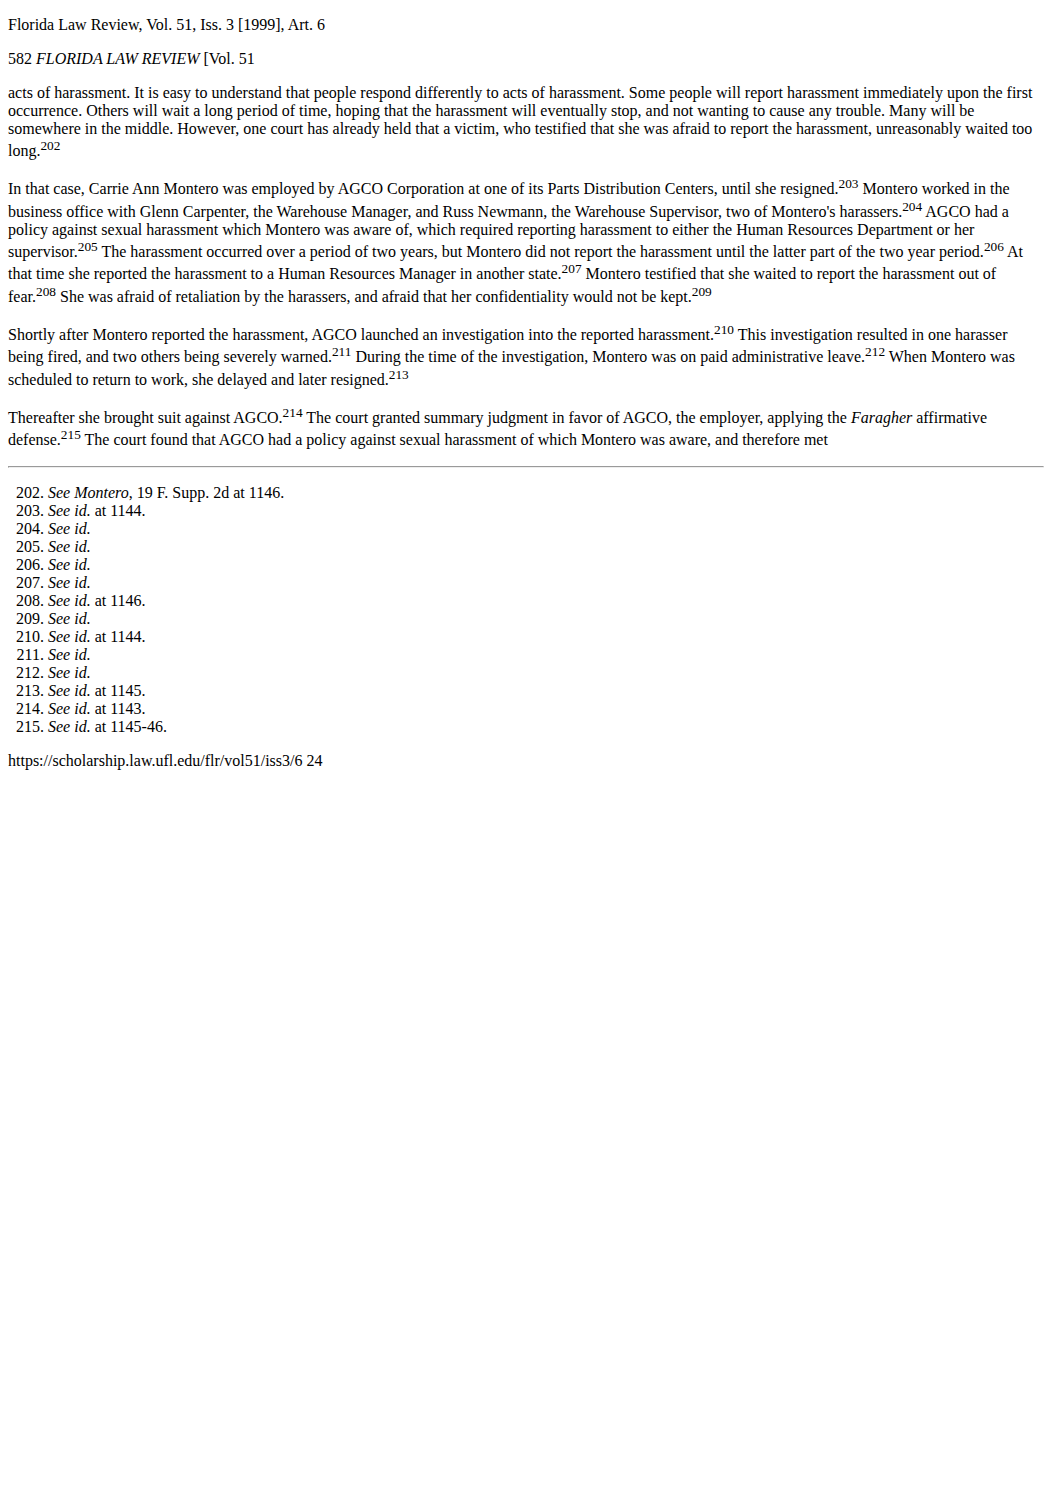Florida Law Review, Vol. 51, Iss. 3 [1999], Art. 6
582 FLORIDA LAW REVIEW [Vol. 51
acts of harassment. It is easy to understand that people respond differently to acts of harassment. Some people will report harassment immediately upon the first occurrence. Others will wait a long period of time, hoping that the harassment will eventually stop, and not wanting to cause any trouble. Many will be somewhere in the middle. However, one court has already held that a victim, who testified that she was afraid to report the harassment, unreasonably waited too long.202
In that case, Carrie Ann Montero was employed by AGCO Corporation at one of its Parts Distribution Centers, until she resigned.203 Montero worked in the business office with Glenn Carpenter, the Warehouse Manager, and Russ Newmann, the Warehouse Supervisor, two of Montero's harassers.204 AGCO had a policy against sexual harassment which Montero was aware of, which required reporting harassment to either the Human Resources Department or her supervisor.205 The harassment occurred over a period of two years, but Montero did not report the harassment until the latter part of the two year period.206 At that time she reported the harassment to a Human Resources Manager in another state.207 Montero testified that she waited to report the harassment out of fear.208 She was afraid of retaliation by the harassers, and afraid that her confidentiality would not be kept.209
Shortly after Montero reported the harassment, AGCO launched an investigation into the reported harassment.210 This investigation resulted in one harasser being fired, and two others being severely warned.211 During the time of the investigation, Montero was on paid administrative leave.212 When Montero was scheduled to return to work, she delayed and later resigned.213
Thereafter she brought suit against AGCO.214 The court granted summary judgment in favor of AGCO, the employer, applying the Faragher affirmative defense.215 The court found that AGCO had a policy against sexual harassment of which Montero was aware, and therefore met
See Montero, 19 F. Supp. 2d at 1146.
See id. at 1144.
See id.
See id.
See id.
See id.
See id. at 1146.
See id.
See id. at 1144.
See id.
See id.
See id. at 1145.
See id. at 1143.
See id. at 1145-46.
https://scholarship.law.ufl.edu/flr/vol51/iss3/6 24